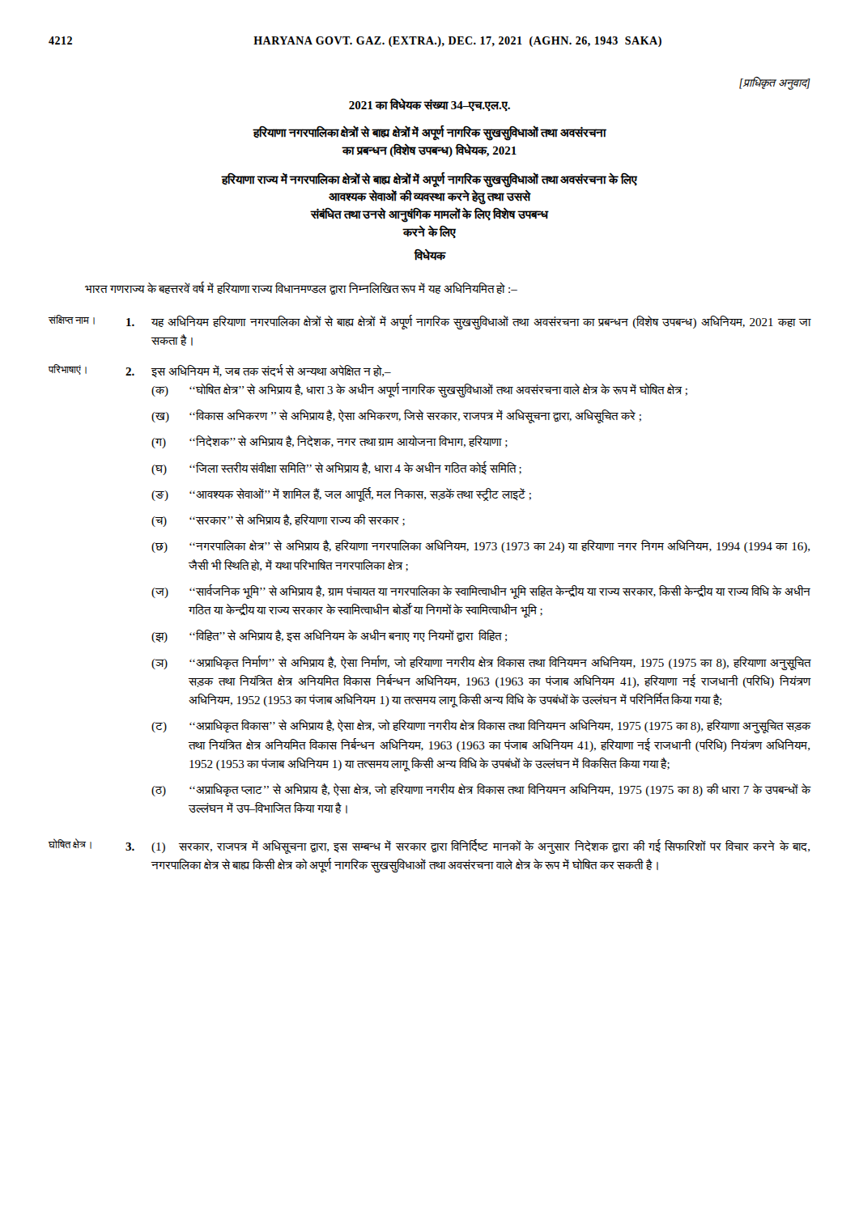4212 HARYANA GOVT. GAZ. (EXTRA.), DEC. 17, 2021 (AGHN. 26, 1943 SAKA)
[प्राधिकृत अनुवाद]
2021 का विधेयक संख्या 34–एच.एल.ए.
हरियाणा नगरपालिका क्षेत्रों से बाह्य क्षेत्रों में अपूर्ण नागरिक सुखसुविधाओं तथा अवसंरचना
का प्रबन्धन (विशेष उपबन्ध) विधेयक, 2021
हरियाणा राज्य में नगरपालिका क्षेत्रों से बाह्य क्षेत्रों में अपूर्ण नागरिक सुखसुविधाओं तथा अवसंरचना के लिए
आवश्यक सेवाओं की व्यवस्था करने हेतु तथा उससे
संबंधित तथा उनसे आनुषंगिक मामलों के लिए विशेष उपबन्ध
करने के लिए
विधेयक
भारत गणराज्य के बहत्तरवें वर्ष में हरियाणा राज्य विधानमण्डल द्वारा निम्नलिखित रूप में यह अधिनियमित हो :–
| संक्षिप्त नाम। | 1. | यह अधिनियम हरियाणा नगरपालिका क्षेत्रों से बाह्य क्षेत्रों में अपूर्ण नागरिक सुखसुविधाओं तथा अवसंरचना का प्रबन्धन (विशेष उपबन्ध) अधिनियम, 2021 कहा जा सकता है। |
| परिभाषाएं। | 2. | इस अधिनियम में, जब तक संदर्भ से अन्यथा अपेक्षित न हो,– / (क) / ‘‘घोषित क्षेत्र’’ से अभिप्राय है, धारा 3 के अधीन अपूर्ण नागरिक सुखसुविधाओं तथा अवसंरचना वाले क्षेत्र के रूप में घोषित क्षेत्र ; / / (ख) / ‘‘विकास अभिकरण ’’ से अभिप्राय है, ऐसा अभिकरण, जिसे सरकार, राजपत्र में अधिसूचना द्वारा, अधिसूचित करे ; / / (ग) / ‘‘निदेशक’’ से अभिप्राय है, निदेशक, नगर तथा ग्राम आयोजना विभाग, हरियाणा ; / / (घ) / ‘‘जिला स्तरीय संवीक्षा समिति’’ से अभिप्राय है, धारा 4 के अधीन गठित कोई समिति ; / / (ङ) / ‘‘आवश्यक सेवाओं’’ में शामिल हैं, जल आपूर्ति, मल निकास, सड़कें तथा स्ट्रीट लाइटें ; / / (च) / ‘‘सरकार’’ से अभिप्राय है, हरियाणा राज्य की सरकार ; / / (छ) / ‘‘नगरपालिका क्षेत्र’’ से अभिप्राय है, हरियाणा नगरपालिका अधिनियम, 1973 (1973 का 24) या हरियाणा नगर निगम अधिनियम, 1994 (1994 का 16), जैसी भी स्थिति हो, में यथा परिभाषित नगरपालिका क्षेत्र ; / / (ज) / ‘‘सार्वजनिक भूमि’’ से अभिप्राय है, ग्राम पंचायत या नगरपालिका के स्वामित्वाधीन भूमि सहित केन्द्रीय या राज्य सरकार, किसी केन्द्रीय या राज्य विधि के अधीन गठित या केन्द्रीय या राज्य सरकार के स्वामित्वाधीन बोर्डों या निगमों के स्वामित्वाधीन भूमि ; / / (झ) / ‘‘विहित’’ से अभिप्राय है, इस अधिनियम के अधीन बनाए गए नियमों द्वारा विहित ; / / (ञ) / ‘‘अप्राधिकृत निर्माण’’ से अभिप्राय है, ऐसा निर्माण, जो हरियाणा नगरीय क्षेत्र विकास तथा विनियमन अधिनियम, 1975 (1975 का 8), हरियाणा अनुसूचित सड़क तथा नियंत्रित क्षेत्र अनियमित विकास निर्बन्धन अधिनियम, 1963 (1963 का पंजाब अधिनियम 41), हरियाणा नई राजधानी (परिधि) नियंत्रण अधिनियम, 1952 (1953 का पंजाब अधिनियम 1) या तत्समय लागू किसी अन्य विधि के उपबंधों के उल्लंघन में परिनिर्मित किया गया है; / / (ट) / ‘‘अप्राधिकृत विकास’’ से अभिप्राय है, ऐसा क्षेत्र, जो हरियाणा नगरीय क्षेत्र विकास तथा विनियमन अधिनियम, 1975 (1975 का 8), हरियाणा अनुसूचित सड़क तथा नियंत्रित क्षेत्र अनियमित विकास निर्बन्धन अधिनियम, 1963 (1963 का पंजाब अधिनियम 41), हरियाणा नई राजधानी (परिधि) नियंत्रण अधिनियम, 1952 (1953 का पंजाब अधिनियम 1) या तत्समय लागू किसी अन्य विधि के उपबंधों के उल्लंघन में विकसित किया गया है; / / (ठ) / ‘‘अप्राधिकृत प्लाट’’ से अभिप्राय है, ऐसा क्षेत्र, जो हरियाणा नगरीय क्षेत्र विकास तथा विनियमन अधिनियम, 1975 (1975 का 8) की धारा 7 के उपबन्धों के उल्लंघन में उप–विभाजित किया गया है। / |
| घोषित क्षेत्र। | 3. | (1) सरकार, राजपत्र में अधिसूचना द्वारा, इस सम्बन्ध में सरकार द्वारा विनिर्दिष्ट मानकों के अनुसार निदेशक द्वारा की गई सिफारिशों पर विचार करने के बाद, नगरपालिका क्षेत्र से बाह्य किसी क्षेत्र को अपूर्ण नागरिक सुखसुविधाओं तथा अवसंरचना वाले क्षेत्र के रूप में घोषित कर सकती है। |